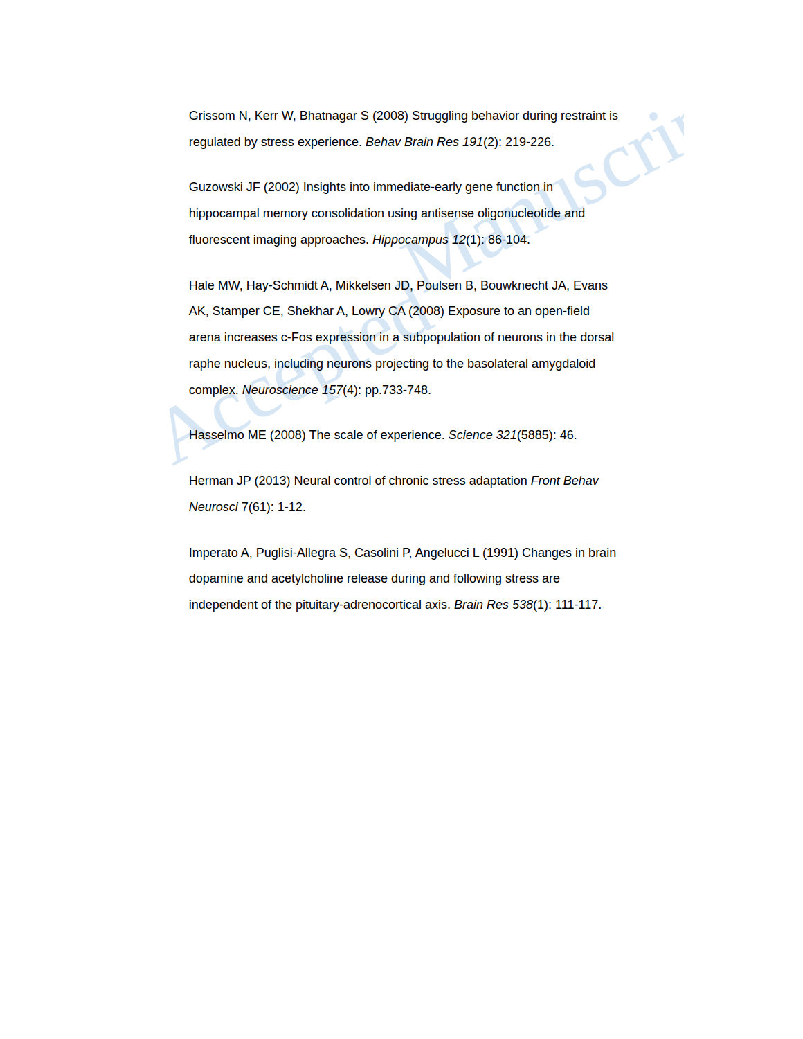Manuscript Accepted
Grissom N, Kerr W, Bhatnagar S (2008) Struggling behavior during restraint is regulated by stress experience. Behav Brain Res 191(2): 219-226.
Guzowski JF (2002) Insights into immediate-early gene function in hippocampal memory consolidation using antisense oligonucleotide and fluorescent imaging approaches. Hippocampus 12(1): 86-104.
Hale MW, Hay-Schmidt A, Mikkelsen JD, Poulsen B, Bouwknecht JA, Evans AK, Stamper CE, Shekhar A, Lowry CA (2008) Exposure to an open-field arena increases c-Fos expression in a subpopulation of neurons in the dorsal raphe nucleus, including neurons projecting to the basolateral amygdaloid complex. Neuroscience 157(4): pp.733-748.
Hasselmo ME (2008) The scale of experience. Science 321(5885): 46.
Herman JP (2013) Neural control of chronic stress adaptation Front Behav Neurosci 7(61): 1-12.
Imperato A, Puglisi-Allegra S, Casolini P, Angelucci L (1991) Changes in brain dopamine and acetylcholine release during and following stress are independent of the pituitary-adrenocortical axis. Brain Res 538(1): 111-117.